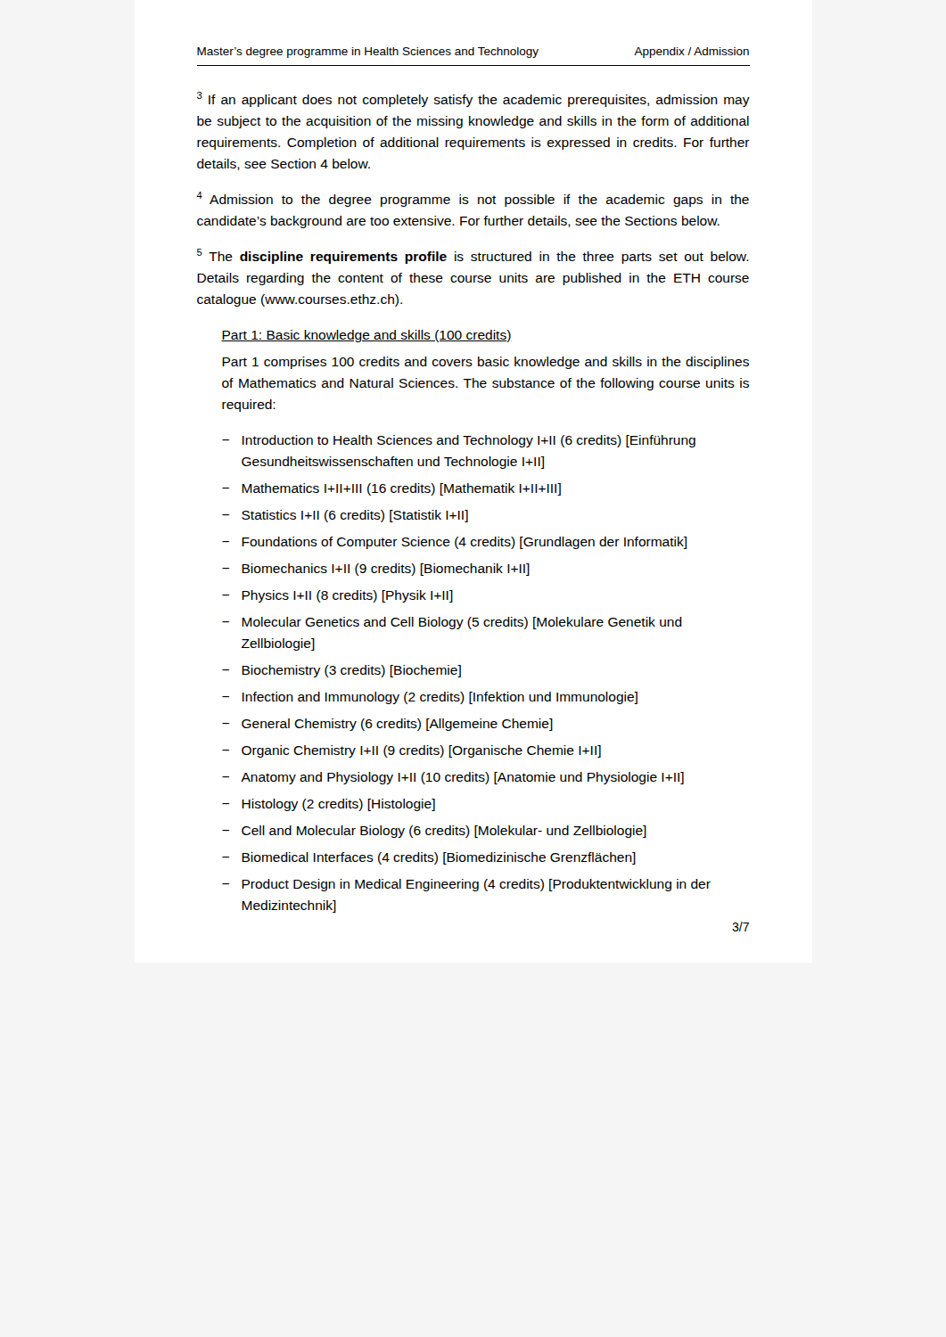Master’s degree programme in Health Sciences and Technology Appendix / Admission
3 If an applicant does not completely satisfy the academic prerequisites, admission may be subject to the acquisition of the missing knowledge and skills in the form of additional requirements. Completion of additional requirements is expressed in credits. For further details, see Section 4 below.
4 Admission to the degree programme is not possible if the academic gaps in the candidate’s background are too extensive. For further details, see the Sections below.
5 The discipline requirements profile is structured in the three parts set out below. Details regarding the content of these course units are published in the ETH course catalogue (www.courses.ethz.ch).
Part 1: Basic knowledge and skills (100 credits)
Part 1 comprises 100 credits and covers basic knowledge and skills in the disciplines of Mathematics and Natural Sciences. The substance of the following course units is required:
Introduction to Health Sciences and Technology I+II (6 credits) [Einführung Gesundheitswissenschaften und Technologie I+II]
Mathematics I+II+III (16 credits) [Mathematik I+II+III]
Statistics I+II (6 credits) [Statistik I+II]
Foundations of Computer Science (4 credits) [Grundlagen der Informatik]
Biomechanics I+II (9 credits) [Biomechanik I+II]
Physics I+II (8 credits) [Physik I+II]
Molecular Genetics and Cell Biology (5 credits) [Molekulare Genetik und Zellbiologie]
Biochemistry (3 credits) [Biochemie]
Infection and Immunology (2 credits) [Infektion und Immunologie]
General Chemistry (6 credits) [Allgemeine Chemie]
Organic Chemistry I+II (9 credits) [Organische Chemie I+II]
Anatomy and Physiology I+II (10 credits) [Anatomie und Physiologie I+II]
Histology (2 credits) [Histologie]
Cell and Molecular Biology (6 credits) [Molekular- und Zellbiologie]
Biomedical Interfaces (4 credits) [Biomedizinische Grenzflächen]
Product Design in Medical Engineering (4 credits) [Produktentwicklung in der Medizintechnik]
3/7